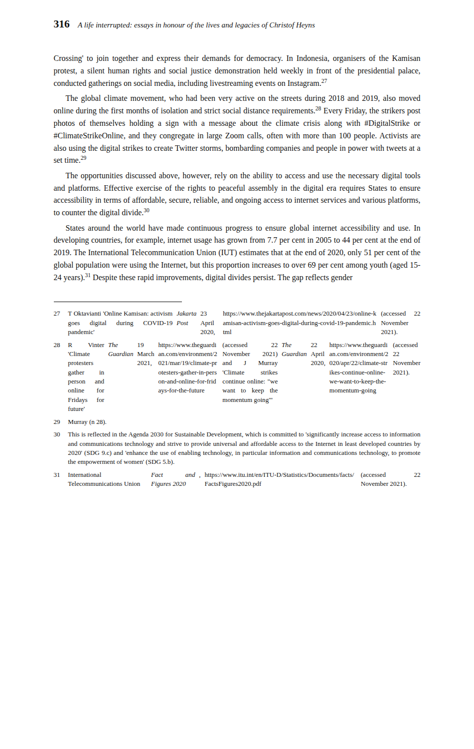316 A life interrupted: essays in honour of the lives and legacies of Christof Heyns
Crossing' to join together and express their demands for democracy. In Indonesia, organisers of the Kamisan protest, a silent human rights and social justice demonstration held weekly in front of the presidential palace, conducted gatherings on social media, including livestreaming events on Instagram.27
The global climate movement, who had been very active on the streets during 2018 and 2019, also moved online during the first months of isolation and strict social distance requirements.28 Every Friday, the strikers post photos of themselves holding a sign with a message about the climate crisis along with #DigitalStrike or #ClimateStrikeOnline, and they congregate in large Zoom calls, often with more than 100 people. Activists are also using the digital strikes to create Twitter storms, bombarding companies and people in power with tweets at a set time.29
The opportunities discussed above, however, rely on the ability to access and use the necessary digital tools and platforms. Effective exercise of the rights to peaceful assembly in the digital era requires States to ensure accessibility in terms of affordable, secure, reliable, and ongoing access to internet services and various platforms, to counter the digital divide.30
States around the world have made continuous progress to ensure global internet accessibility and use. In developing countries, for example, internet usage has grown from 7.7 per cent in 2005 to 44 per cent at the end of 2019. The International Telecommunication Union (IUT) estimates that at the end of 2020, only 51 per cent of the global population were using the Internet, but this proportion increases to over 69 per cent among youth (aged 15-24 years).31 Despite these rapid improvements, digital divides persist. The gap reflects gender
T Oktavianti 'Online Kamisan: activism goes digital during COVID-19 pandemic' Jakarta Post 23 April 2020, https://www.thejakartapost.com/news/2020/04/23/online-kamisan-activism-goes-digital-during-covid-19-pandemic.html (accessed 22 November 2021).
R Vinter 'Climate protesters gather in person and online for Fridays for future' The Guardian 19 March 2021, https://www.theguardian.com/environment/2021/mar/19/climate-protesters-gather-in-person-and-online-for-fridays-for-the-future (accessed 22 November 2021) and J Murray 'Climate strikes continue online: "we want to keep the momentum going"' The Guardian 22 April 2020, https://www.theguardian.com/environment/2020/apr/22/climate-strikes-continue-online-we-want-to-keep-the-momentum-going (accessed 22 November 2021).
Murray (n 28).
This is reflected in the Agenda 2030 for Sustainable Development, which is committed to 'significantly increase access to information and communications technology and strive to provide universal and affordable access to the Internet in least developed countries by 2020' (SDG 9.c) and 'enhance the use of enabling technology, in particular information and communications technology, to promote the empowerment of women' (SDG 5.b).
International Telecommunications Union Fact and Figures 2020, https://www.itu.int/en/ITU-D/Statistics/Documents/facts/FactsFigures2020.pdf (accessed 22 November 2021).